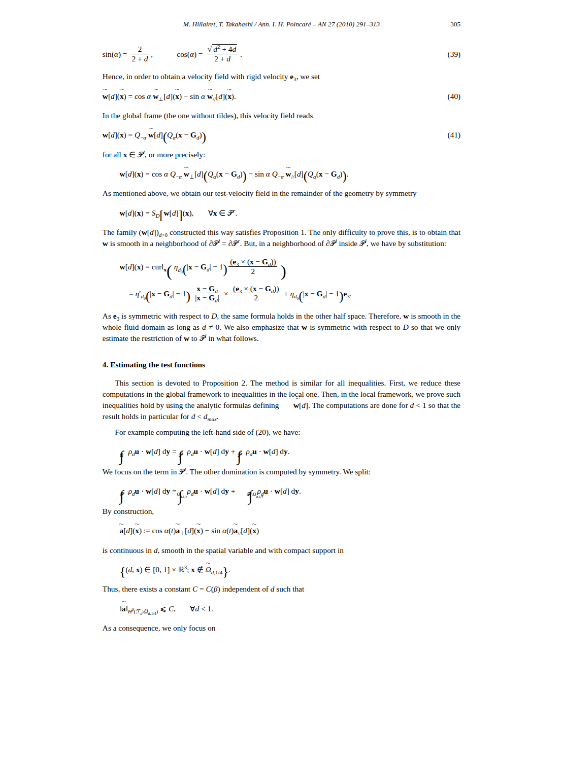M. Hillairet, T. Takahashi / Ann. I. H. Poincaré – AN 27 (2010) 291–313 305
sin(α) = 22 + d, cos(α) = √d2 + 4d 2 + d.
(39)
Hence, in order to obtain a velocity field with rigid velocity e3, we set
w[d](x) = cos α w⊥[d](x) − sin α w//[d](x).
(40)
In the global frame (the one without tildes), this velocity field reads
w[d](x) = Q−α w[d](Qα(x − Gd))
(41)
for all x ∈ 𝒫l, or more precisely:
w[d](x) = cos α Q−α w⊥[d](Qα(x − Gd)) − sin α Q−α w//[d](Qα(x − Gd)).
As mentioned above, we obtain our test-velocity field in the remainder of the geometry by symmetry
w[d](x) = SD[w[d]](x), ∀x ∈ 𝒫r.
The family (w[d])d>0 constructed this way satisfies Proposition 1. The only difficulty to prove this, is to obtain that w is smooth in a neighborhood of ∂𝒫l = ∂𝒫r. But, in a neighborhood of ∂𝒫l inside 𝒫l, we have by substitution:
w[d](x) = curlx( ηd0(|x − Gd| − 1)(e3 × (x − Gd)) 2 )
= η′d0(|x − Gd| − 1) x − Gd|x − Gd| × (e3 × (x − Gd)) 2 + ηd0(|x − Gd| − 1) e3.
As e3 is symmetric with respect to D, the same formula holds in the other half space. Therefore, w is smooth in the whole fluid domain as long as d ≠ 0. We also emphasize that w is symmetric with respect to D so that we only estimate the restriction of w to 𝒫l in what follows.
4. Estimating the test functions
This section is devoted to Proposition 2. The method is similar for all inequalities. First, we reduce these computations in the global framework to inequalities in the local one. Then, in the local framework, we prove such inequalities hold by using the analytic formulas defining w[d]. The computations are done for d < 1 so that the result holds in particular for d < dmax.
For example computing the left-hand side of (20), we have:
∫Ω ρdu · w[d] dy = ∫𝒫l ρdu · w[d] dy + ∫𝒫r ρdu · w[d] dy.
We focus on the term in 𝒫l. The other domination is computed by symmetry. We split:
∫𝒫l ρdu · w[d] dy = ∫Ωd,1/4 ρdu · w[d] dy + ∫𝒫l\Ωd,1/4 ρdu · w[d] dy.
By construction,
a[d](x) := cos α(t)a⊥[d](x) − sin α(t)a//[d](x)
is continuous in d, smooth in the spatial variable and with compact support in
{(d, x) ∈ [0, 1] × ℝ3; x ∉ Ωd,1/4}.
Thus, there exists a constant C = C(β) independent of d such that
‖a‖Hβ(ℱd\Ωd,1/4) ⩽ C, ∀d < 1.
As a consequence, we only focus on